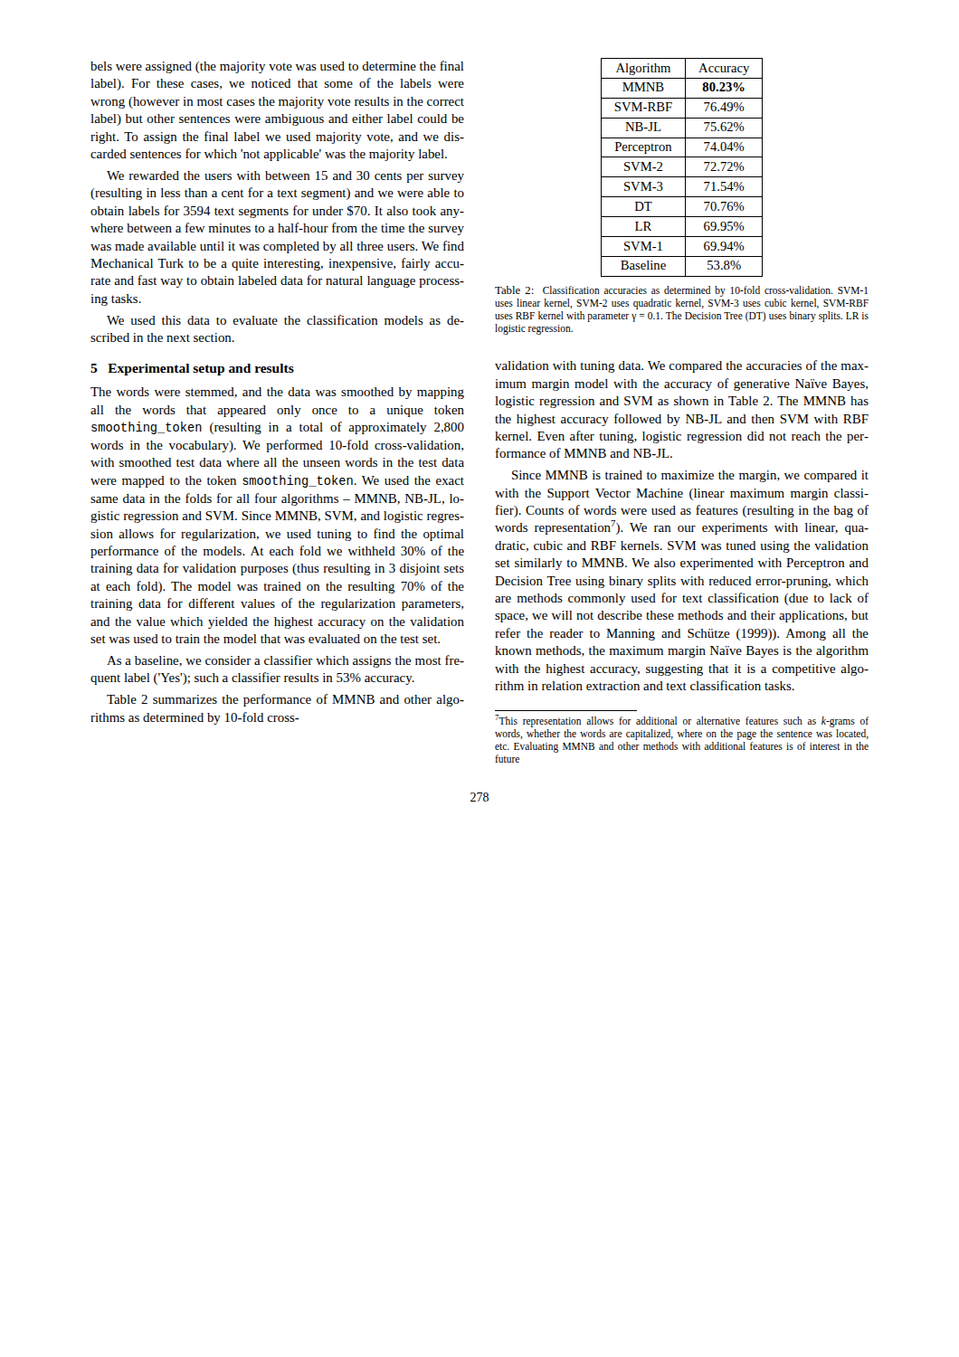bels were assigned (the majority vote was used to determine the final label). For these cases, we noticed that some of the labels were wrong (however in most cases the majority vote results in the correct label) but other sentences were ambiguous and either label could be right. To assign the final label we used majority vote, and we discarded sentences for which 'not applicable' was the majority label.
We rewarded the users with between 15 and 30 cents per survey (resulting in less than a cent for a text segment) and we were able to obtain labels for 3594 text segments for under $70. It also took anywhere between a few minutes to a half-hour from the time the survey was made available until it was completed by all three users. We find Mechanical Turk to be a quite interesting, inexpensive, fairly accurate and fast way to obtain labeled data for natural language processing tasks.
We used this data to evaluate the classification models as described in the next section.
5 Experimental setup and results
The words were stemmed, and the data was smoothed by mapping all the words that appeared only once to a unique token smoothing_token (resulting in a total of approximately 2,800 words in the vocabulary). We performed 10-fold cross-validation, with smoothed test data where all the unseen words in the test data were mapped to the token smoothing_token. We used the exact same data in the folds for all four algorithms – MMNB, NB-JL, logistic regression and SVM. Since MMNB, SVM, and logistic regression allows for regularization, we used tuning to find the optimal performance of the models. At each fold we withheld 30% of the training data for validation purposes (thus resulting in 3 disjoint sets at each fold). The model was trained on the resulting 70% of the training data for different values of the regularization parameters, and the value which yielded the highest accuracy on the validation set was used to train the model that was evaluated on the test set.
As a baseline, we consider a classifier which assigns the most frequent label ('Yes'); such a classifier results in 53% accuracy.
Table 2 summarizes the performance of MMNB and other algorithms as determined by 10-fold cross-
| Algorithm | Accuracy |
| --- | --- |
| MMNB | 80.23% |
| SVM-RBF | 76.49% |
| NB-JL | 75.62% |
| Perceptron | 74.04% |
| SVM-2 | 72.72% |
| SVM-3 | 71.54% |
| DT | 70.76% |
| LR | 69.95% |
| SVM-1 | 69.94% |
| Baseline | 53.8% |
Table 2: Classification accuracies as determined by 10-fold cross-validation. SVM-1 uses linear kernel, SVM-2 uses quadratic kernel, SVM-3 uses cubic kernel, SVM-RBF uses RBF kernel with parameter γ = 0.1. The Decision Tree (DT) uses binary splits. LR is logistic regression.
validation with tuning data. We compared the accuracies of the maximum margin model with the accuracy of generative Naïve Bayes, logistic regression and SVM as shown in Table 2. The MMNB has the highest accuracy followed by NB-JL and then SVM with RBF kernel. Even after tuning, logistic regression did not reach the performance of MMNB and NB-JL.
Since MMNB is trained to maximize the margin, we compared it with the Support Vector Machine (linear maximum margin classifier). Counts of words were used as features (resulting in the bag of words representation7). We ran our experiments with linear, quadratic, cubic and RBF kernels. SVM was tuned using the validation set similarly to MMNB. We also experimented with Perceptron and Decision Tree using binary splits with reduced error-pruning, which are methods commonly used for text classification (due to lack of space, we will not describe these methods and their applications, but refer the reader to Manning and Schütze (1999)). Among all the known methods, the maximum margin Naïve Bayes is the algorithm with the highest accuracy, suggesting that it is a competitive algorithm in relation extraction and text classification tasks.
7This representation allows for additional or alternative features such as k-grams of words, whether the words are capitalized, where on the page the sentence was located, etc. Evaluating MMNB and other methods with additional features is of interest in the future
278